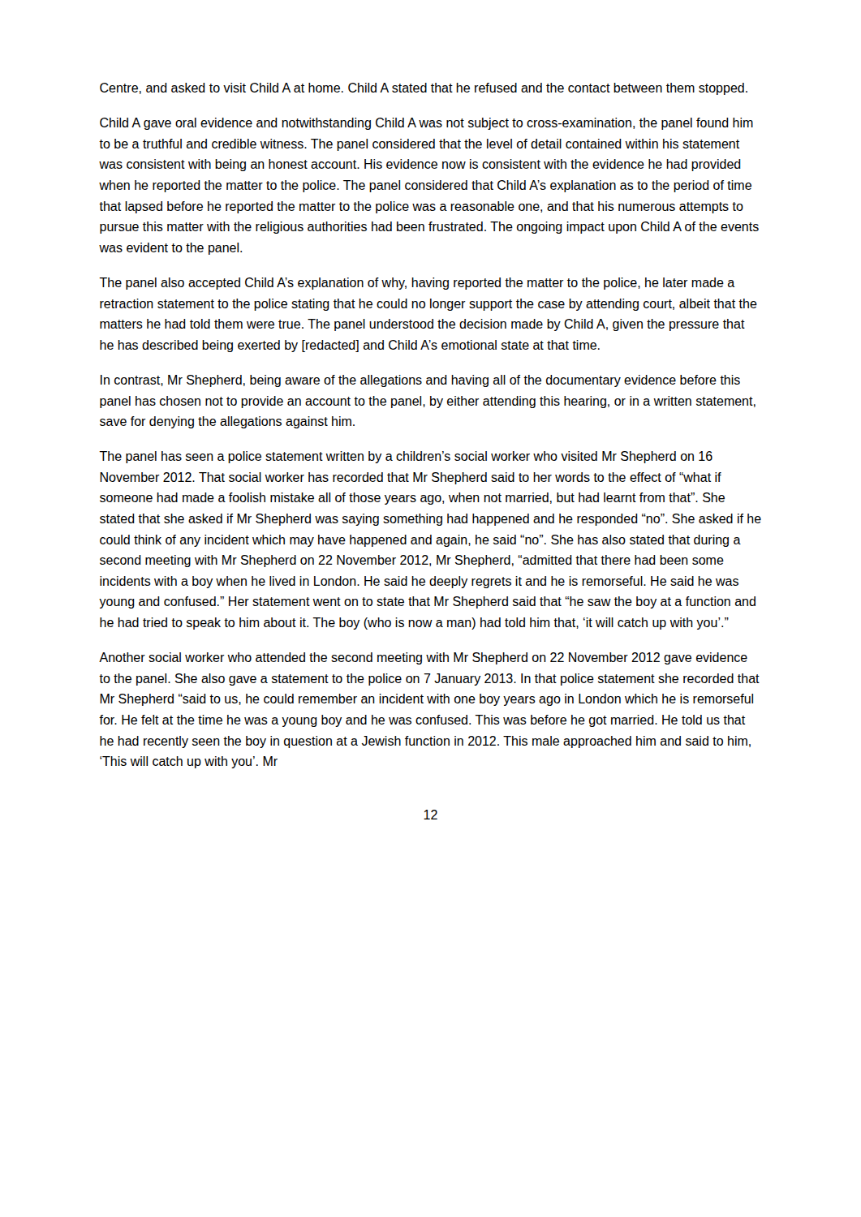Centre, and asked to visit Child A at home. Child A stated that he refused and the contact between them stopped.
Child A gave oral evidence and notwithstanding Child A was not subject to cross-examination, the panel found him to be a truthful and credible witness. The panel considered that the level of detail contained within his statement was consistent with being an honest account. His evidence now is consistent with the evidence he had provided when he reported the matter to the police. The panel considered that Child A’s explanation as to the period of time that lapsed before he reported the matter to the police was a reasonable one, and that his numerous attempts to pursue this matter with the religious authorities had been frustrated. The ongoing impact upon Child A of the events was evident to the panel.
The panel also accepted Child A’s explanation of why, having reported the matter to the police, he later made a retraction statement to the police stating that he could no longer support the case by attending court, albeit that the matters he had told them were true. The panel understood the decision made by Child A, given the pressure that he has described being exerted by [redacted] and Child A’s emotional state at that time.
In contrast, Mr Shepherd, being aware of the allegations and having all of the documentary evidence before this panel has chosen not to provide an account to the panel, by either attending this hearing, or in a written statement, save for denying the allegations against him.
The panel has seen a police statement written by a children’s social worker who visited Mr Shepherd on 16 November 2012. That social worker has recorded that Mr Shepherd said to her words to the effect of “what if someone had made a foolish mistake all of those years ago, when not married, but had learnt from that”. She stated that she asked if Mr Shepherd was saying something had happened and he responded “no”. She asked if he could think of any incident which may have happened and again, he said “no”. She has also stated that during a second meeting with Mr Shepherd on 22 November 2012, Mr Shepherd, “admitted that there had been some incidents with a boy when he lived in London. He said he deeply regrets it and he is remorseful. He said he was young and confused.” Her statement went on to state that Mr Shepherd said that “he saw the boy at a function and he had tried to speak to him about it. The boy (who is now a man) had told him that, ‘it will catch up with you’.”
Another social worker who attended the second meeting with Mr Shepherd on 22 November 2012 gave evidence to the panel. She also gave a statement to the police on 7 January 2013. In that police statement she recorded that Mr Shepherd “said to us, he could remember an incident with one boy years ago in London which he is remorseful for. He felt at the time he was a young boy and he was confused. This was before he got married. He told us that he had recently seen the boy in question at a Jewish function in 2012. This male approached him and said to him, ‘This will catch up with you’. Mr
12